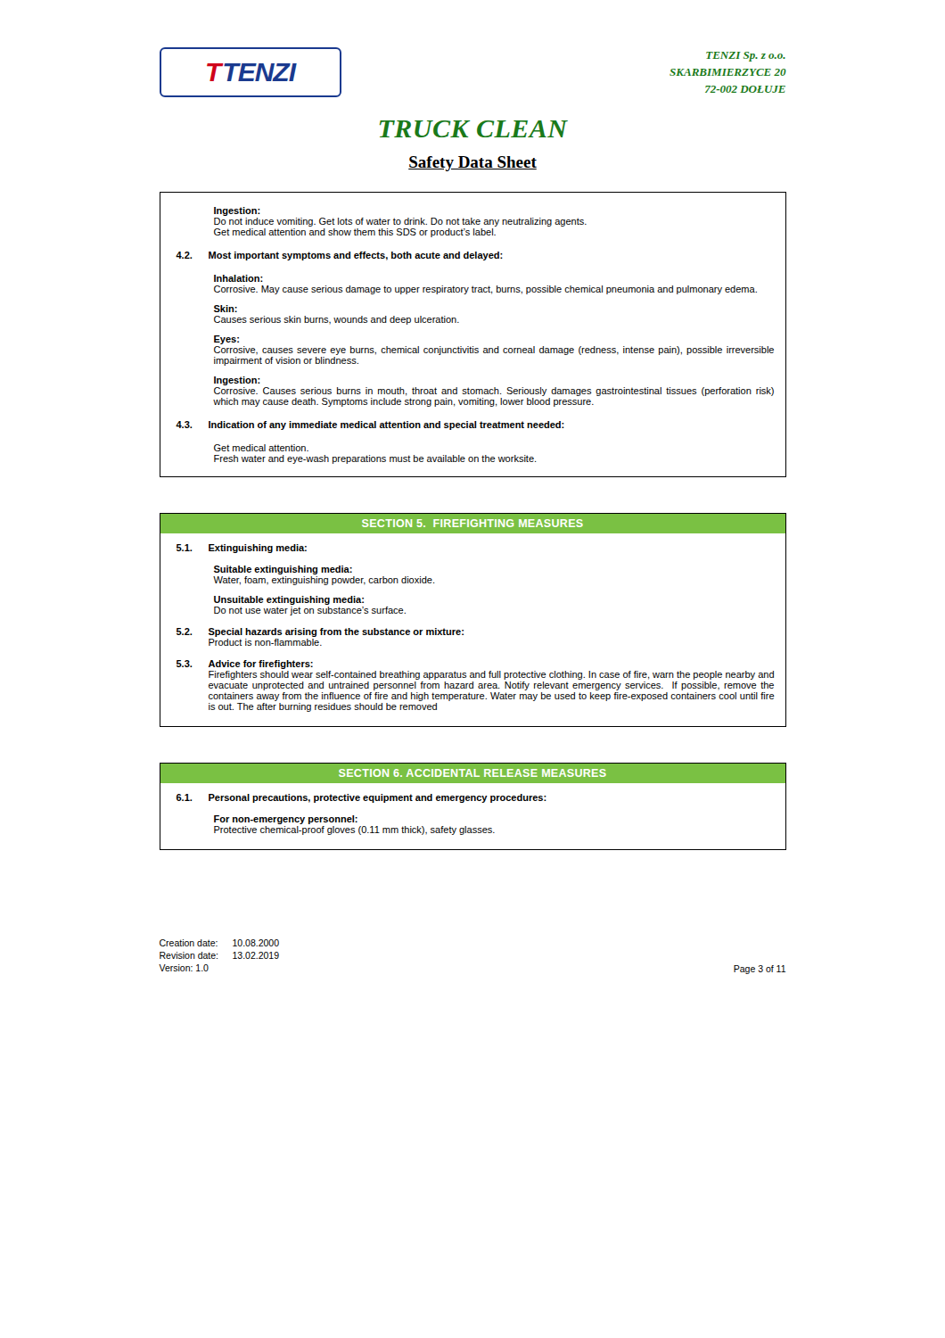TTENZI
TENZI Sp. z o.o.
SKARBIMIERZYCE 20
72-002 DOŁUJE
TRUCK CLEAN
Safety Data Sheet
Ingestion:
Do not induce vomiting. Get lots of water to drink. Do not take any neutralizing agents.
Get medical attention and show them this SDS or product’s label.
4.2.
Most important symptoms and effects, both acute and delayed:
Inhalation:
Corrosive. May cause serious damage to upper respiratory tract, burns, possible chemical pneumonia and pulmonary edema.
Skin:
Causes serious skin burns, wounds and deep ulceration.
Eyes:
Corrosive, causes severe eye burns, chemical conjunctivitis and corneal damage (redness, intense pain), possible irreversible impairment of vision or blindness.
Ingestion:
Corrosive. Causes serious burns in mouth, throat and stomach. Seriously damages gastrointestinal tissues (perforation risk) which may cause death. Symptoms include strong pain, vomiting, lower blood pressure.
4.3.
Indication of any immediate medical attention and special treatment needed:
Get medical attention.
Fresh water and eye-wash preparations must be available on the worksite.
SECTION 5. FIREFIGHTING MEASURES
5.1.
Extinguishing media:
Suitable extinguishing media:
Water, foam, extinguishing powder, carbon dioxide.
Unsuitable extinguishing media:
Do not use water jet on substance’s surface.
5.2.
Special hazards arising from the substance or mixture:
Product is non-flammable.
5.3.
Advice for firefighters:
Firefighters should wear self-contained breathing apparatus and full protective clothing. In case of fire, warn the people nearby and evacuate unprotected and untrained personnel from hazard area. Notify relevant emergency services. If possible, remove the containers away from the influence of fire and high temperature. Water may be used to keep fire-exposed containers cool until fire is out. The after burning residues should be removed
SECTION 6. ACCIDENTAL RELEASE MEASURES
6.1.
Personal precautions, protective equipment and emergency procedures:
For non-emergency personnel:
Protective chemical-proof gloves (0.11 mm thick), safety glasses.
Creation date: 10.08.2000
Revision date: 13.02.2019
Version: 1.0
Page 3 of 11